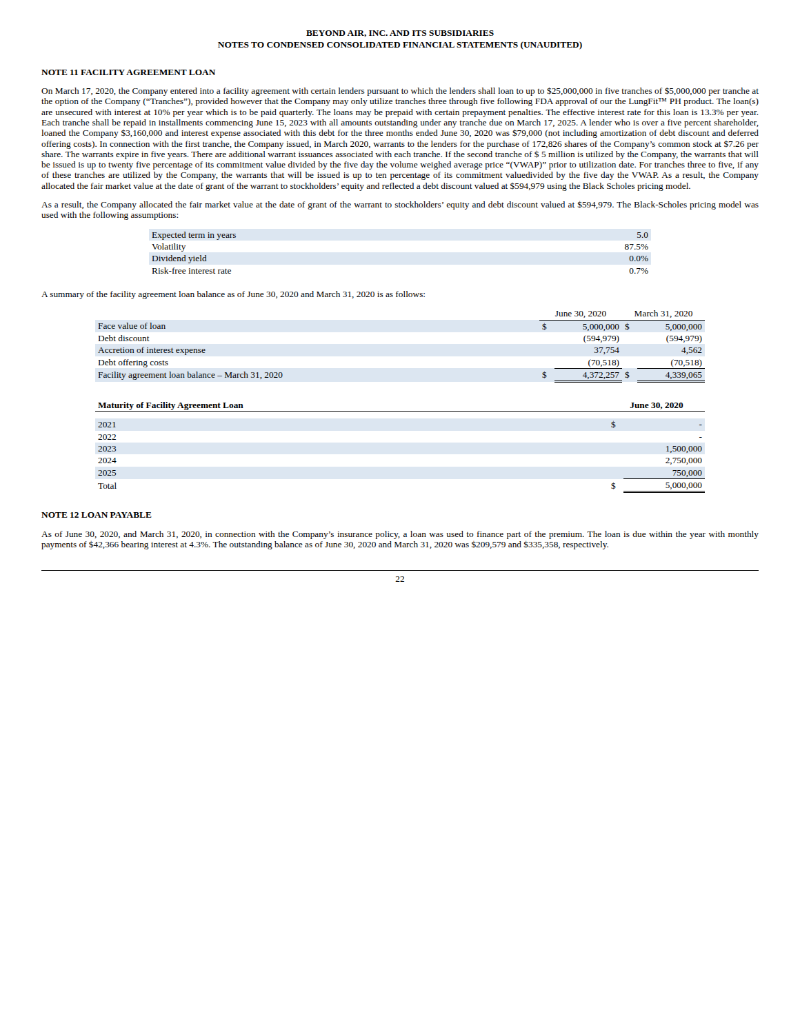BEYOND AIR, INC. AND ITS SUBSIDIARIES
NOTES TO CONDENSED CONSOLIDATED FINANCIAL STATEMENTS (UNAUDITED)
NOTE 11 FACILITY AGREEMENT LOAN
On March 17, 2020, the Company entered into a facility agreement with certain lenders pursuant to which the lenders shall loan to up to $25,000,000 in five tranches of $5,000,000 per tranche at the option of the Company (“Tranches”), provided however that the Company may only utilize tranches three through five following FDA approval of our the LungFit™ PH product. The loan(s) are unsecured with interest at 10% per year which is to be paid quarterly. The loans may be prepaid with certain prepayment penalties. The effective interest rate for this loan is 13.3% per year. Each tranche shall be repaid in installments commencing June 15, 2023 with all amounts outstanding under any tranche due on March 17, 2025. A lender who is over a five percent shareholder, loaned the Company $3,160,000 and interest expense associated with this debt for the three months ended June 30, 2020 was $79,000 (not including amortization of debt discount and deferred offering costs). In connection with the first tranche, the Company issued, in March 2020, warrants to the lenders for the purchase of 172,826 shares of the Company’s common stock at $7.26 per share. The warrants expire in five years. There are additional warrant issuances associated with each tranche. If the second tranche of $ 5 million is utilized by the Company, the warrants that will be issued is up to twenty five percentage of its commitment value divided by the five day the volume weighed average price “(VWAP)” prior to utilization date. For tranches three to five, if any of these tranches are utilized by the Company, the warrants that will be issued is up to ten percentage of its commitment valuedivided by the five day the VWAP. As a result, the Company allocated the fair market value at the date of grant of the warrant to stockholders’ equity and reflected a debt discount valued at $594,979 using the Black Scholes pricing model.
As a result, the Company allocated the fair market value at the date of grant of the warrant to stockholders’ equity and debt discount valued at $594,979. The Black-Scholes pricing model was used with the following assumptions:
| Expected term in years | 5.0 |
| Volatility | 87.5% |
| Dividend yield | 0.0% |
| Risk-free interest rate | 0.7% |
A summary of the facility agreement loan balance as of June 30, 2020 and March 31, 2020 is as follows:
| | June 30, 2020 | March 31, 2020 |
| Face value of loan | $ | 5,000,000 | $ | 5,000,000 |
| Debt discount | | (594,979) | | (594,979) |
| Accretion of interest expense | | 37,754 | | 4,562 |
| Debt offering costs | | (70,518) | | (70,518) |
| Facility agreement loan balance – March 31, 2020 | $ | 4,372,257 | $ | 4,339,065 |
| Maturity of Facility Agreement Loan | June 30, 2020 |
| --- | --- |
| 2021 | $ | - |
| 2022 | | - |
| 2023 | | 1,500,000 |
| 2024 | | 2,750,000 |
| 2025 | | 750,000 |
| Total | $ | 5,000,000 |
NOTE 12 LOAN PAYABLE
As of June 30, 2020, and March 31, 2020, in connection with the Company’s insurance policy, a loan was used to finance part of the premium. The loan is due within the year with monthly payments of $42,366 bearing interest at 4.3%. The outstanding balance as of June 30, 2020 and March 31, 2020 was $209,579 and $335,358, respectively.
22